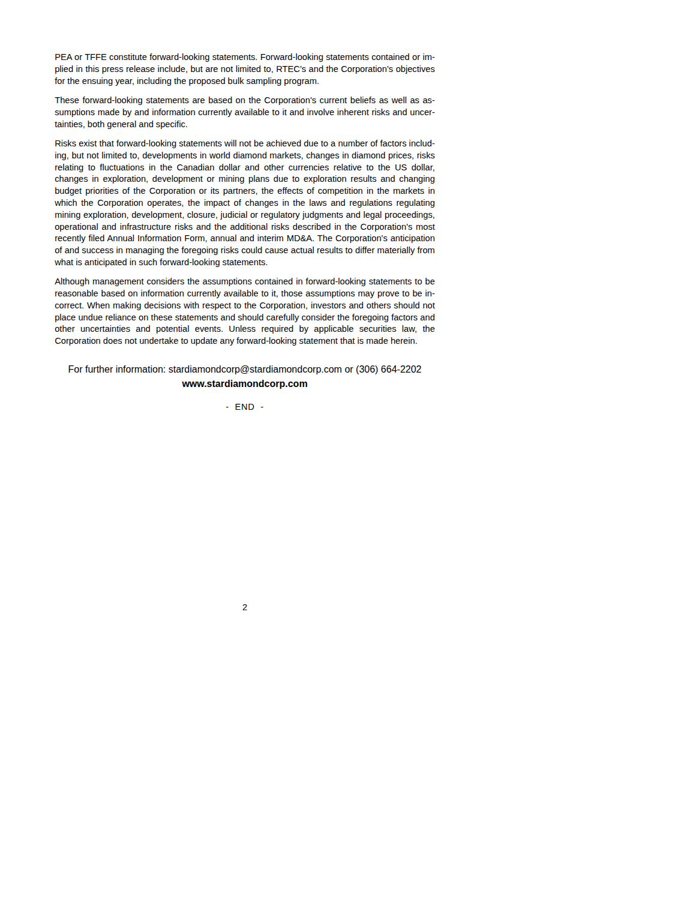PEA or TFFE constitute forward-looking statements. Forward-looking statements contained or implied in this press release include, but are not limited to, RTEC’s and the Corporation’s objectives for the ensuing year, including the proposed bulk sampling program.
These forward-looking statements are based on the Corporation's current beliefs as well as assumptions made by and information currently available to it and involve inherent risks and uncertainties, both general and specific.
Risks exist that forward-looking statements will not be achieved due to a number of factors including, but not limited to, developments in world diamond markets, changes in diamond prices, risks relating to fluctuations in the Canadian dollar and other currencies relative to the US dollar, changes in exploration, development or mining plans due to exploration results and changing budget priorities of the Corporation or its partners, the effects of competition in the markets in which the Corporation operates, the impact of changes in the laws and regulations regulating mining exploration, development, closure, judicial or regulatory judgments and legal proceedings, operational and infrastructure risks and the additional risks described in the Corporation's most recently filed Annual Information Form, annual and interim MD&A. The Corporation's anticipation of and success in managing the foregoing risks could cause actual results to differ materially from what is anticipated in such forward-looking statements.
Although management considers the assumptions contained in forward-looking statements to be reasonable based on information currently available to it, those assumptions may prove to be incorrect. When making decisions with respect to the Corporation, investors and others should not place undue reliance on these statements and should carefully consider the foregoing factors and other uncertainties and potential events. Unless required by applicable securities law, the Corporation does not undertake to update any forward-looking statement that is made herein.
For further information: stardiamondcorp@stardiamondcorp.com or (306) 664-2202 www.stardiamondcorp.com
- END -
2